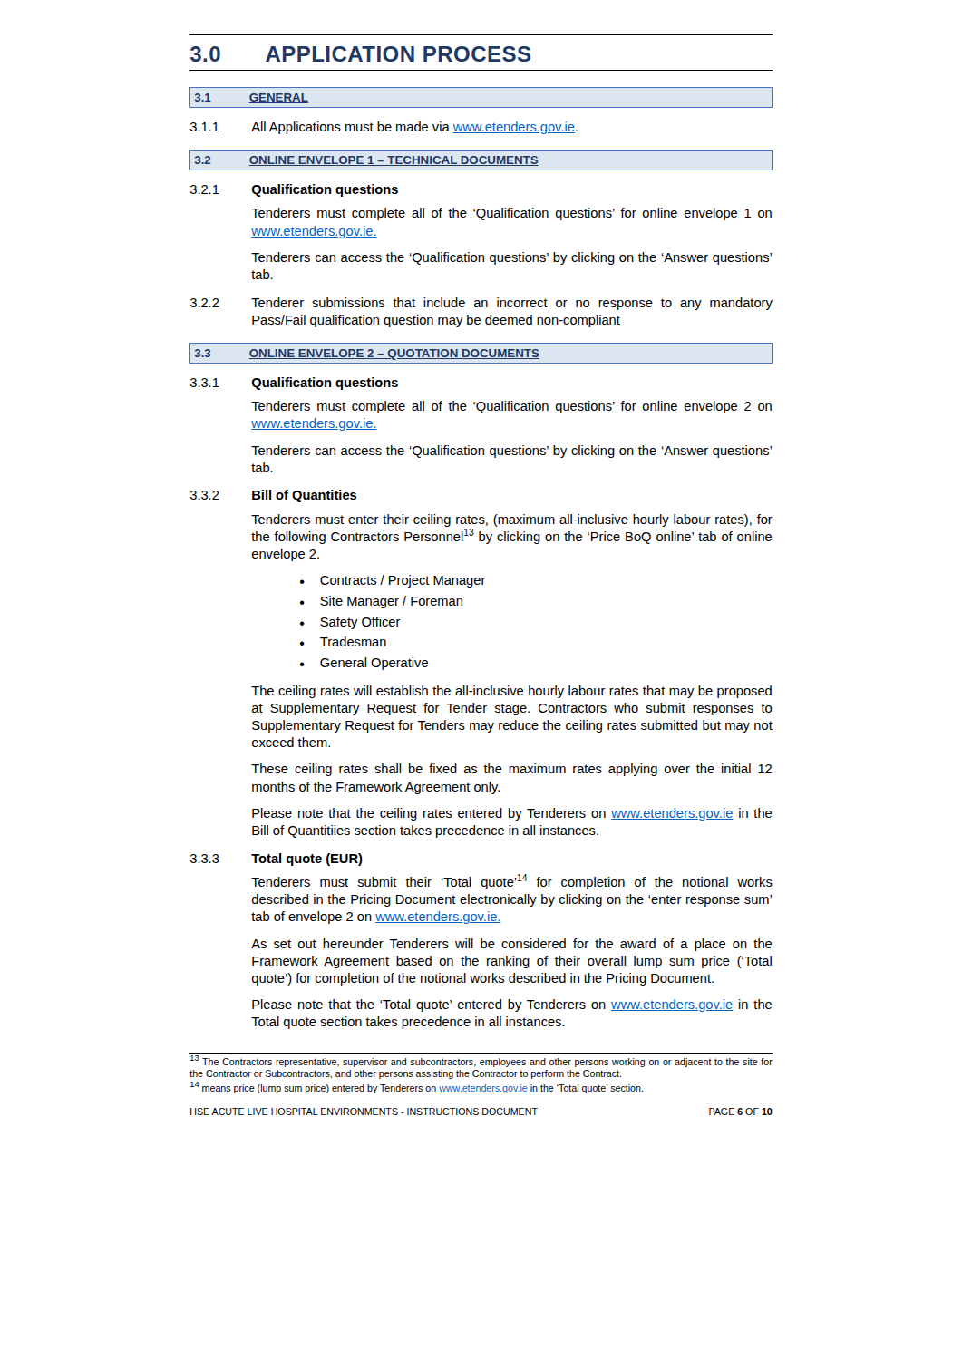3.0 Application Process
3.1 General
3.1.1
All Applications must be made via www.etenders.gov.ie.
3.2 Online Envelope 1 – Technical Documents
3.2.1
Qualification questions
Tenderers must complete all of the ‘Qualification questions’ for online envelope 1 on www.etenders.gov.ie.
Tenderers can access the ‘Qualification questions’ by clicking on the ‘Answer questions’ tab.
3.2.2
Tenderer submissions that include an incorrect or no response to any mandatory Pass/Fail qualification question may be deemed non-compliant
3.3 Online Envelope 2 – Quotation Documents
3.3.1
Qualification questions
Tenderers must complete all of the ‘Qualification questions’ for online envelope 2 on www.etenders.gov.ie.
Tenderers can access the ‘Qualification questions’ by clicking on the ‘Answer questions’ tab.
3.3.2
Bill of Quantities
Tenderers must enter their ceiling rates, (maximum all-inclusive hourly labour rates), for the following Contractors Personnel13 by clicking on the ‘Price BoQ online’ tab of online envelope 2.
Contracts / Project Manager
Site Manager / Foreman
Safety Officer
Tradesman
General Operative
The ceiling rates will establish the all-inclusive hourly labour rates that may be proposed at Supplementary Request for Tender stage. Contractors who submit responses to Supplementary Request for Tenders may reduce the ceiling rates submitted but may not exceed them.
These ceiling rates shall be fixed as the maximum rates applying over the initial 12 months of the Framework Agreement only.
Please note that the ceiling rates entered by Tenderers on www.etenders.gov.ie in the Bill of Quantitiies section takes precedence in all instances.
3.3.3
Total quote (EUR)
Tenderers must submit their ‘Total quote’14 for completion of the notional works described in the Pricing Document electronically by clicking on the ‘enter response sum’ tab of envelope 2 on www.etenders.gov.ie.
As set out hereunder Tenderers will be considered for the award of a place on the Framework Agreement based on the ranking of their overall lump sum price (‘Total quote’) for completion of the notional works described in the Pricing Document.
Please note that the ‘Total quote’ entered by Tenderers on www.etenders.gov.ie in the Total quote section takes precedence in all instances.
13 The Contractors representative, supervisor and subcontractors, employees and other persons working on or adjacent to the site for the Contractor or Subcontractors, and other persons assisting the Contractor to perform the Contract.
14 means price (lump sum price) entered by Tenderers on www.etenders.gov.ie in the ‘Total quote’ section.
HSE Acute Live Hospital Environments - Instructions Document Page 6 of 10